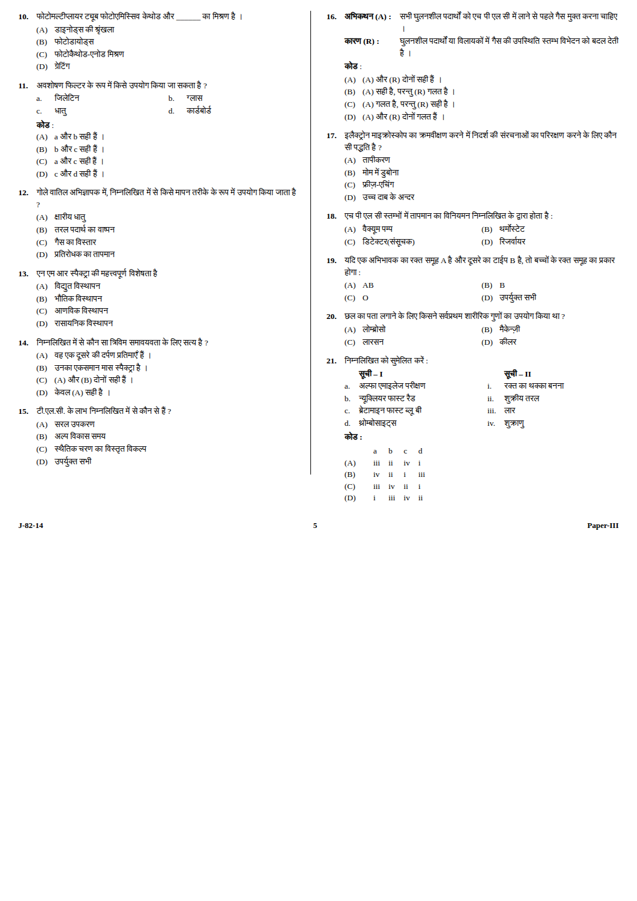10.
फोटोमल्टीप्लायर ट्यूब फोटोएमिस्सिव केथोड और ______ का मिश्रण है ।
(A) डाइनोड्स की श्रृंखला
(B) फोटोडायोड्स
(C) फोटोकैथोड-एनोड मिश्रण
(D) ग्रेटिंग
11.
अवशोषण फिल्टर के रूप में किसे उपयोग किया जा सकता है ?
a. जिलेटिन
b. ग्लास
c. धातु
d. कार्डबोर्ड
कोड :
(A) a और b सही हैं ।
(B) b और c सही हैं ।
(C) a और c सही हैं ।
(D) c और d सही हैं ।
12.
गोले वातिल अभिज्ञापक में, निम्नलिखित में से किसे मापन तरीके के रूप में उपयोग किया जाता है ?
(A) क्षारीय धातु
(B) तरल पदार्थ का वाष्पन
(C) गैस का विस्तार
(D) प्रतिरोधक का तापमान
13.
एन एम आर स्पैक्ट्रा की महत्त्वपूर्ण विशेषता है
(A) विद्युत विस्थापन
(B) भौतिक विस्थापन
(C) आणविक विस्थापन
(D) रासायनिक विस्थापन
14.
निम्नलिखित में से कौन सा त्रिविम समावयवता के लिए सत्य है ?
(A) वह एक दूसरे की दर्पण प्रतिमाएँ हैं ।
(B) उनका एकसमान मास स्पैक्ट्रा है ।
(C)(A) और (B) दोनों सही हैं ।
(D) केवल (A) सही है ।
15.
टी.एल.सी. के लाभ निम्नलिखित में से कौन से हैं ?
(A) सरल उपकरण
(B) अल्प विकास समय
(C) स्थैतिक चरण का विस्तृत विकल्प
(D) उपर्युक्त सभी
16.
अभिकथन (A) :
सभी घुलनशील पदार्थों को एच पी एल सी में लाने से पहले गैस मुक्त करना चाहिए ।
कारण (R) :
घुलनशील पदार्थों या विलायकों में गैस की उपस्थिति स्तम्भ विभेदन को बदल देती है ।
कोड :
(A)(A) और (R) दोनों सही हैं ।
(B)(A) सही है, परन्तु (R) गलत है ।
(C)(A) गलत है, परन्तु (R) सही है ।
(D)(A) और (R) दोनों गलत हैं ।
17.
इलैक्ट्रोन माइक्रोस्कोप का क्रमवीक्षण करने में निदर्श की संरचनाओं का परिरक्षण करने के लिए कौन सी पद्धति है ?
(A) तापीकरण
(B) मोम में डुबोना
(C) फ्रीज़-एचिंग
(D) उच्च दाब के अन्दर
18.
एच पी एल सी स्तम्भों में तापमान का विनियमन निम्नलिखित के द्वारा होता है :
(A) वैक्यूम पम्प
(B) थर्मोस्टेट
(C) डिटेक्टर(संसूचक)
(D) रिजर्वायर
19.
यदि एक अभिभावक का रक्त समूह A है और दूसरे का टाईप B है, तो बच्चों के रक्त समूह का प्रकार होगा :
(A) AB
(B) B
(C) O
(D) उपर्युक्त सभी
20.
छल का पता लगाने के लिए किसने सर्वप्रथम शारीरिक गुणों का उपयोग किया था ?
(A) लोम्ब्रोसो
(B) मैकेन्ज़ी
(C) लारसन
(D) कीलर
21.
निम्नलिखित को सुमेलित करें :
| | सूची – I | | सूची – II |
| a. | अल्फा एमाइलेज परीक्षण | i. | रक्त का थक्का बनना |
| b. | न्यूक्लियर फास्ट रैड | ii. | शुक्रीय तरल |
| c. | ब्रेटामाइन फास्ट ब्लू बी | iii. | लार |
| d. | थ्रोम्बोसाइट्स | iv. | शुक्राणु |
कोड :
| | a | b | c | d |
| (A) | iii | ii | iv | i |
| (B) | iv | ii | i | iii |
| (C) | iii | iv | ii | i |
| (D) | i | iii | iv | ii |
J-82-14
5
Paper-III